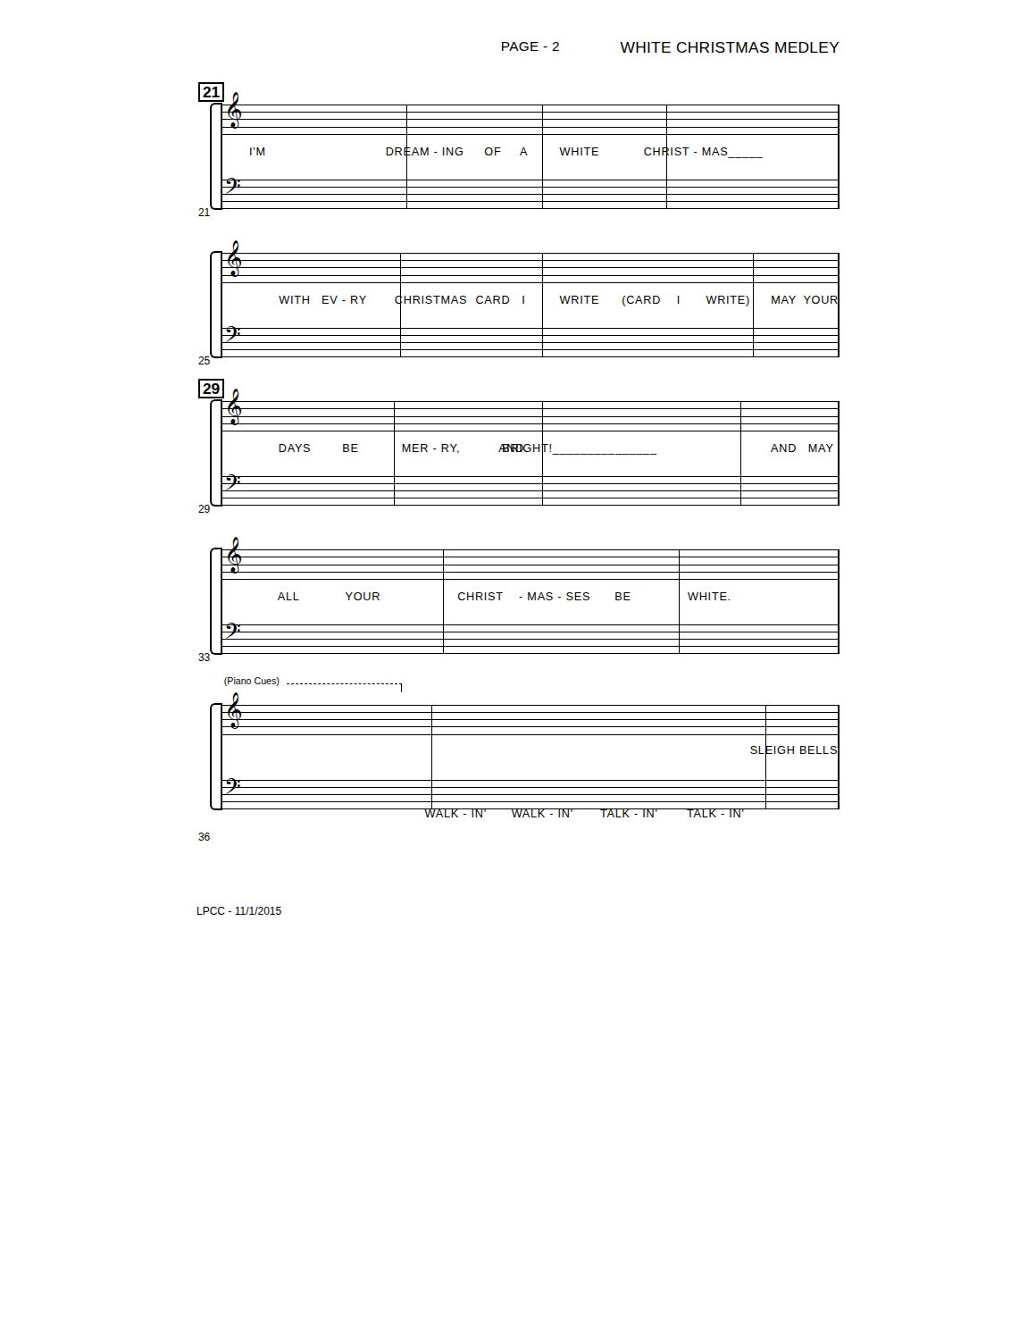PAGE - 2
WHITE CHRISTMAS MEDLEY
21
𝄞
𝄢
I'M DREAM - ING OF A WHITE CHRIST - MAS_____
21
𝄞
𝄢
WITH EV - RY CHRISTMAS CARD I WRITE (CARD I WRITE) MAY YOUR
25
29
𝄞
𝄢
DAYS BE MER - RY, AND BRIGHT!_______________ AND MAY
29
𝄞
𝄢
ALL YOUR CHRIST - MAS - SES BE WHITE.
33
(Piano Cues)
𝄞
𝄢
SLEIGH BELLS
WALK - IN' WALK - IN' TALK - IN' TALK - IN'
36
LPCC - 11/1/2015